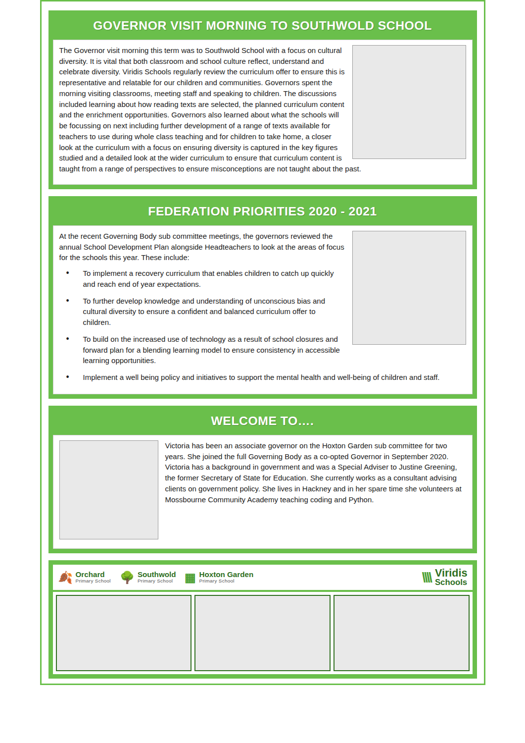GOVERNOR VISIT MORNING TO SOUTHWOLD SCHOOL
The Governor visit morning this term was to Southwold School with a focus on cultural diversity. It is vital that both classroom and school culture reflect, understand and celebrate diversity. Viridis Schools regularly review the curriculum offer to ensure this is representative and relatable for our children and communities. Governors spent the morning visiting classrooms, meeting staff and speaking to children. The discussions included learning about how reading texts are selected, the planned curriculum content and the enrichment opportunities. Governors also learned about what the schools will be focussing on next including further development of a range of texts available for teachers to use during whole class teaching and for children to take home, a closer look at the curriculum with a focus on ensuring diversity is captured in the key figures studied and a detailed look at the wider curriculum to ensure that curriculum content is taught from a range of perspectives to ensure misconceptions are not taught about the past.
FEDERATION PRIORITIES 2020 - 2021
At the recent Governing Body sub committee meetings, the governors reviewed the annual School Development Plan alongside Headteachers to look at the areas of focus for the schools this year. These include:
To implement a recovery curriculum that enables children to catch up quickly and reach end of year expectations.
To further develop knowledge and understanding of unconscious bias and cultural diversity to ensure a confident and balanced curriculum offer to children.
To build on the increased use of technology as a result of school closures and forward plan for a blending learning model to ensure consistency in accessible learning opportunities.
Implement a well being policy and initiatives to support the mental health and well-being of children and staff.
WELCOME TO….
Victoria has been an associate governor on the Hoxton Garden sub committee for two years. She joined the full Governing Body as a co-opted Governor in September 2020. Victoria has a background in government and was a Special Adviser to Justine Greening, the former Secretary of State for Education. She currently works as a consultant advising clients on government policy. She lives in Hackney and in her spare time she volunteers at Mossbourne Community Academy teaching coding and Python.
🍂 OrchardPrimary School
🌳 SouthwoldPrimary School
▦ Hoxton GardenPrimary School
\\\\ ViridisSchools